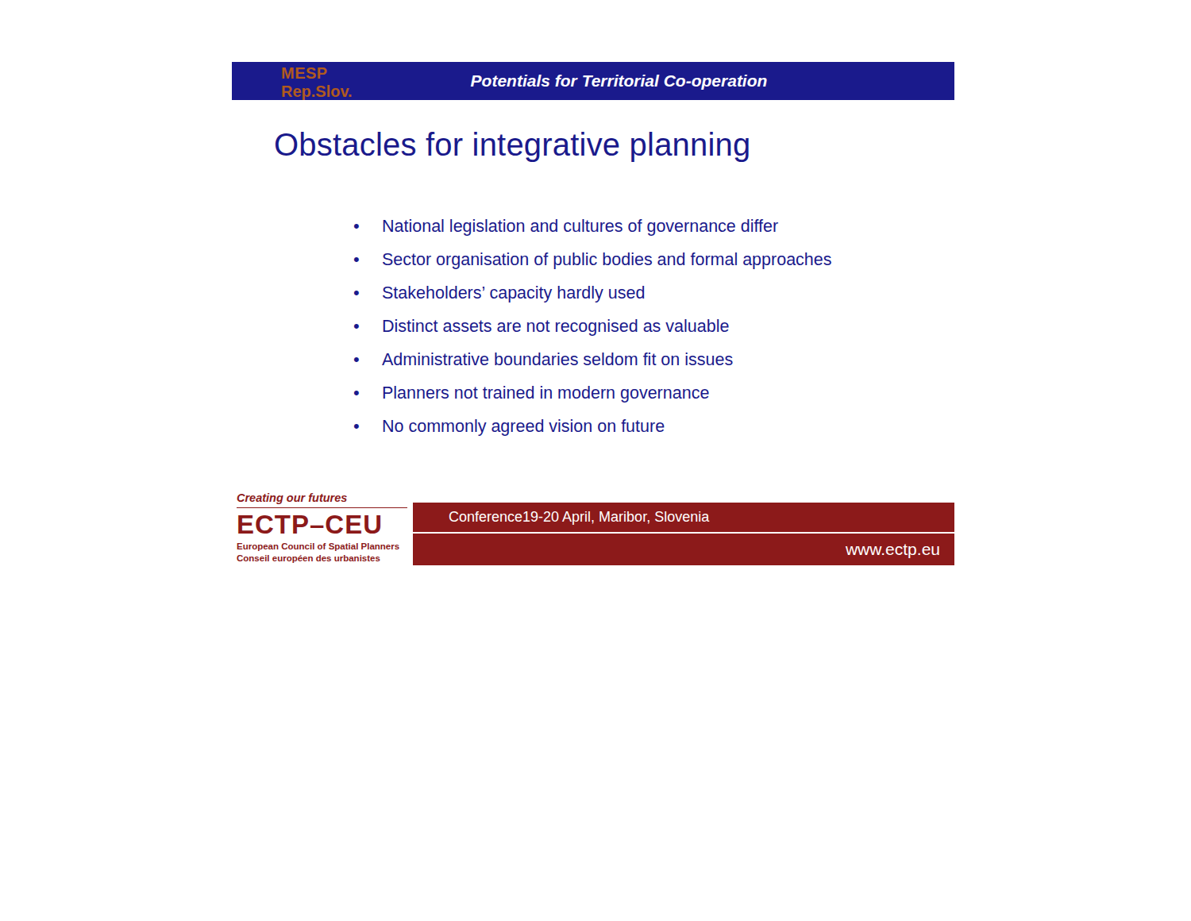MESP Rep.Slov.
Potentials for Territorial Co-operation
Obstacles for integrative planning
National legislation and cultures of governance differ
Sector organisation of public bodies and formal approaches
Stakeholders’ capacity hardly used
Distinct assets are not recognised as valuable
Administrative boundaries seldom fit on issues
Planners not trained in modern governance
No commonly agreed vision on future
Creating our futures
ECTP–CEU
European Council of Spatial Planners
Conseil européen des urbanistes
Conference19-20 April, Maribor, Slovenia
www.ectp.eu